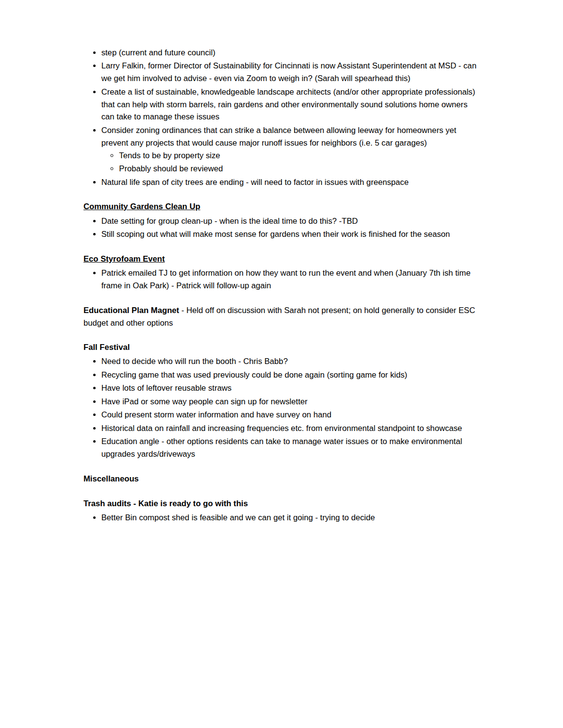step (current and future council)
Larry Falkin, former Director of Sustainability for Cincinnati is now Assistant Superintendent at MSD - can we get him involved to advise - even via Zoom to weigh in? (Sarah will spearhead this)
Create a list of sustainable, knowledgeable landscape architects (and/or other appropriate professionals) that can help with storm barrels, rain gardens and other environmentally sound solutions home owners can take to manage these issues
Consider zoning ordinances that can strike a balance between allowing leeway for homeowners yet prevent any projects that would cause major runoff issues for neighbors (i.e. 5 car garages)
Tends to be by property size
Probably should be reviewed
Natural life span of city trees are ending - will need to factor in issues with greenspace
Community Gardens Clean Up
Date setting for group clean-up - when is the ideal time to do this? -TBD
Still scoping out what will make most sense for gardens when their work is finished for the season
Eco Styrofoam Event
Patrick emailed TJ to get information on how they want to run the event and when (January 7th ish time frame in Oak Park) - Patrick will follow-up again
Educational Plan Magnet - Held off on discussion with Sarah not present; on hold generally to consider ESC budget and other options
Fall Festival
Need to decide who will run the booth - Chris Babb?
Recycling game that was used previously could be done again (sorting game for kids)
Have lots of leftover reusable straws
Have iPad or some way people can sign up for newsletter
Could present storm water information and have survey on hand
Historical data on rainfall and increasing frequencies etc. from environmental standpoint to showcase
Education angle - other options residents can take to manage water issues or to make environmental upgrades yards/driveways
Miscellaneous
Trash audits - Katie is ready to go with this
Better Bin compost shed is feasible and we can get it going - trying to decide